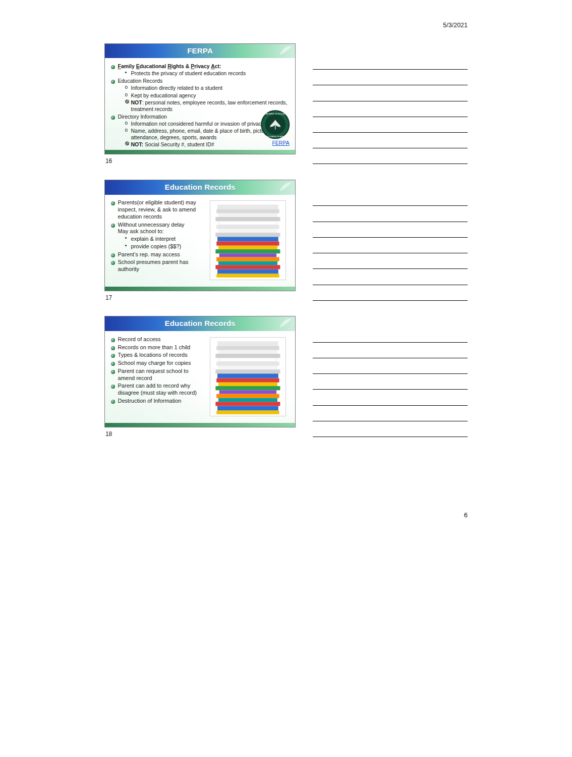5/3/2021
FERPA
Family Educational Rights & Privacy Act:
Protects the privacy of student education records
Education Records
Information directly related to a student
Kept by educational agency
NOT: personal notes, employee records, law enforcement records, treatment records
Directory Information
Information not considered harmful or invasion of privacy
Name, address, phone, email, date & place of birth, picture, grade, attendance, degrees, sports, awards
NOT: Social Security #, student ID#
DEPARTMENT OF EDUCATION UNITED STATES OF AMERICA FERPA
16
Education Records
Parents(or eligible student) may inspect, review, & ask to amend education records
Without unnecessary delay
May ask school to:
explain & interpret
provide copies ($$?)
Parent’s rep. may access
School presumes parent has authority
17
Education Records
Record of access
Records on more than 1 child
Types & locations of records
School may charge for copies
Parent can request school to amend record
Parent can add to record why disagree (must stay with record)
Destruction of Information
18
6